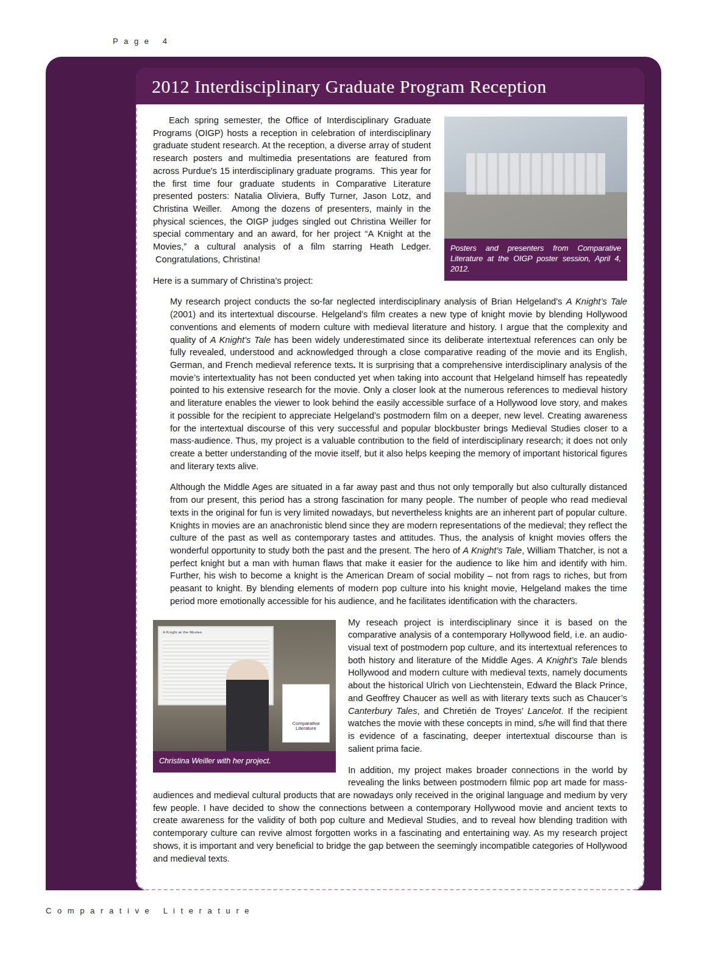P a g e 4
2012 Interdisciplinary Graduate Program Reception
Posters and presenters from Comparative Literature at the OIGP poster session, April 4, 2012.
Each spring semester, the Office of Interdisciplinary Graduate Programs (OIGP) hosts a reception in celebration of interdisciplinary graduate student research. At the reception, a diverse array of student research posters and multimedia presentations are featured from across Purdue's 15 interdisciplinary graduate programs. This year for the first time four graduate students in Comparative Literature presented posters: Natalia Oliviera, Buffy Turner, Jason Lotz, and Christina Weiller. Among the dozens of presenters, mainly in the physical sciences, the OIGP judges singled out Christina Weiller for special commentary and an award, for her project “A Knight at the Movies,” a cultural analysis of a film starring Heath Ledger. Congratulations, Christina!
Here is a summary of Christina’s project:
My research project conducts the so-far neglected interdisciplinary analysis of Brian Helgeland’s A Knight’s Tale (2001) and its intertextual discourse. Helgeland’s film creates a new type of knight movie by blending Hollywood conventions and elements of modern culture with medieval literature and history. I argue that the complexity and quality of A Knight’s Tale has been widely underestimated since its deliberate intertextual references can only be fully revealed, understood and acknowledged through a close comparative reading of the movie and its English, German, and French medieval reference texts. It is surprising that a comprehensive interdisciplinary analysis of the movie’s intertextuality has not been conducted yet when taking into account that Helgeland himself has repeatedly pointed to his extensive research for the movie. Only a closer look at the numerous references to medieval history and literature enables the viewer to look behind the easily accessible surface of a Hollywood love story, and makes it possible for the recipient to appreciate Helgeland’s postmodern film on a deeper, new level. Creating awareness for the intertextual discourse of this very successful and popular blockbuster brings Medieval Studies closer to a mass-audience. Thus, my project is a valuable contribution to the field of interdisciplinary research; it does not only create a better understanding of the movie itself, but it also helps keeping the memory of important historical figures and literary texts alive.
Although the Middle Ages are situated in a far away past and thus not only temporally but also culturally distanced from our present, this period has a strong fascination for many people. The number of people who read medieval texts in the original for fun is very limited nowadays, but nevertheless knights are an inherent part of popular culture. Knights in movies are an anachronistic blend since they are modern representations of the medieval; they reflect the culture of the past as well as contemporary tastes and attitudes. Thus, the analysis of knight movies offers the wonderful opportunity to study both the past and the present. The hero of A Knight’s Tale, William Thatcher, is not a perfect knight but a man with human flaws that make it easier for the audience to like him and identify with him. Further, his wish to become a knight is the American Dream of social mobility – not from rags to riches, but from peasant to knight. By blending elements of modern pop culture into his knight movie, Helgeland makes the time period more emotionally accessible for his audience, and he facilitates identification with the characters.
Comparative
Literature
Christina Weiller with her project.
My reseach project is interdisciplinary since it is based on the comparative analysis of a contemporary Hollywood field, i.e. an audio-visual text of postmodern pop culture, and its intertextual references to both history and literature of the Middle Ages. A Knight’s Tale blends Hollywood and modern culture with medieval texts, namely documents about the historical Ulrich von Liechtenstein, Edward the Black Prince, and Geoffrey Chaucer as well as with literary texts such as Chaucer’s Canterbury Tales, and Chretién de Troyes’ Lancelot. If the recipient watches the movie with these concepts in mind, s/he will find that there is evidence of a fascinating, deeper intertextual discourse than is salient prima facie.
In addition, my project makes broader connections in the world by revealing the links between postmodern filmic pop art made for mass-audiences and medieval cultural products that are nowadays only received in the original language and medium by very few people. I have decided to show the connections between a contemporary Hollywood movie and ancient texts to create awareness for the validity of both pop culture and Medieval Studies, and to reveal how blending tradition with contemporary culture can revive almost forgotten works in a fascinating and entertaining way. As my research project shows, it is important and very beneficial to bridge the gap between the seemingly incompatible categories of Hollywood and medieval texts.
C o m p a r a t i v e L i t e r a t u r e